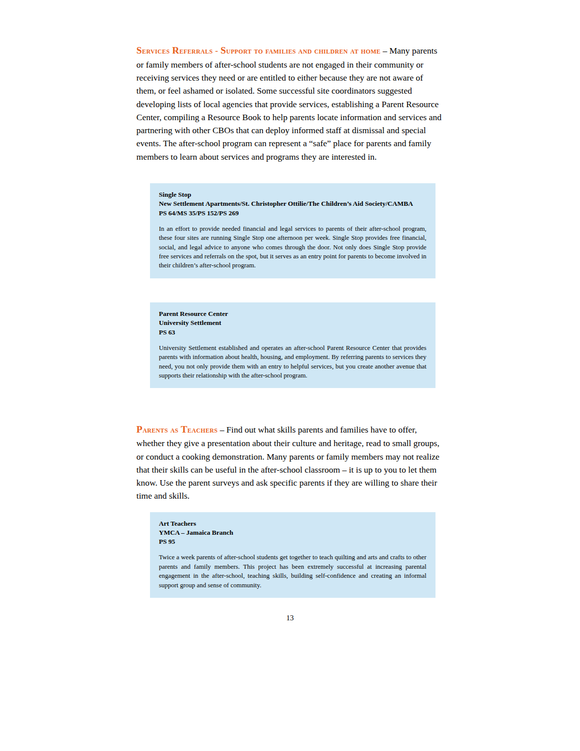Services Referrals - Support to families and children at home – Many parents or family members of after-school students are not engaged in their community or receiving services they need or are entitled to either because they are not aware of them, or feel ashamed or isolated. Some successful site coordinators suggested developing lists of local agencies that provide services, establishing a Parent Resource Center, compiling a Resource Book to help parents locate information and services and partnering with other CBOs that can deploy informed staff at dismissal and special events. The after-school program can represent a “safe” place for parents and family members to learn about services and programs they are interested in.
Single Stop
New Settlement Apartments/St. Christopher Ottilie/The Children’s Aid Society/CAMBA
PS 64/MS 35/PS 152/PS 269
In an effort to provide needed financial and legal services to parents of their after-school program, these four sites are running Single Stop one afternoon per week. Single Stop provides free financial, social, and legal advice to anyone who comes through the door. Not only does Single Stop provide free services and referrals on the spot, but it serves as an entry point for parents to become involved in their children’s after-school program.
Parent Resource Center
University Settlement
PS 63
University Settlement established and operates an after-school Parent Resource Center that provides parents with information about health, housing, and employment. By referring parents to services they need, you not only provide them with an entry to helpful services, but you create another avenue that supports their relationship with the after-school program.
Parents as Teachers – Find out what skills parents and families have to offer, whether they give a presentation about their culture and heritage, read to small groups, or conduct a cooking demonstration. Many parents or family members may not realize that their skills can be useful in the after-school classroom – it is up to you to let them know. Use the parent surveys and ask specific parents if they are willing to share their time and skills.
Art Teachers
YMCA – Jamaica Branch
PS 95
Twice a week parents of after-school students get together to teach quilting and arts and crafts to other parents and family members. This project has been extremely successful at increasing parental engagement in the after-school, teaching skills, building self-confidence and creating an informal support group and sense of community.
13